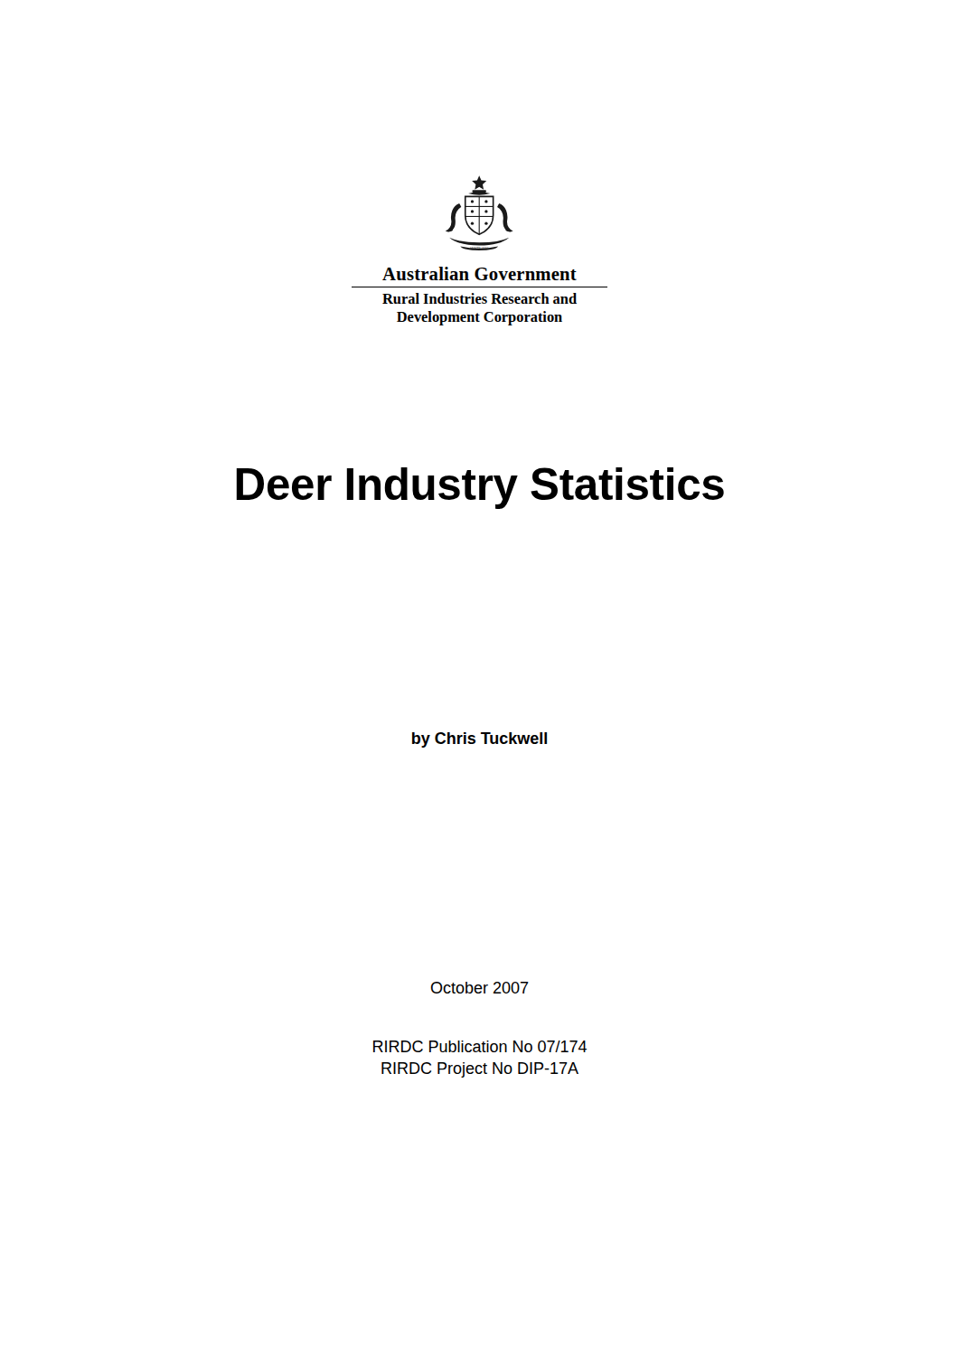AUSTRALIA
Australian Government
Rural Industries Research and
Development Corporation
Deer Industry Statistics
by Chris Tuckwell
October 2007
RIRDC Publication No 07/174
RIRDC Project No DIP-17A